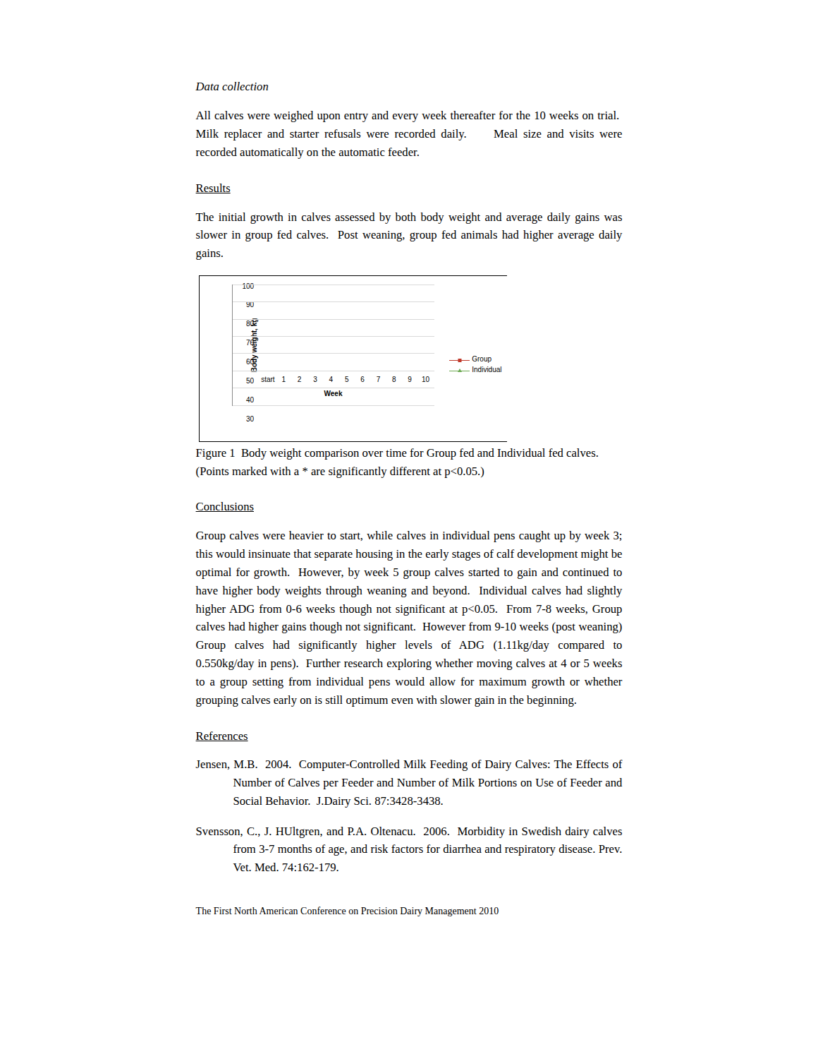Data collection
All calves were weighed upon entry and every week thereafter for the 10 weeks on trial. Milk replacer and starter refusals were recorded daily. Meal size and visits were recorded automatically on the automatic feeder.
Results
The initial growth in calves assessed by both body weight and average daily gains was slower in group fed calves. Post weaning, group fed animals had higher average daily gains.
Body weight, kg
100
90
80
70
60
50
40
30
start 1 2 3 4 5 6 7 8 9 10
Week
Group
Individual
Figure 1 Body weight comparison over time for Group fed and Individual fed calves.
(Points marked with a * are significantly different at p<0.05.)
Conclusions
Group calves were heavier to start, while calves in individual pens caught up by week 3; this would insinuate that separate housing in the early stages of calf development might be optimal for growth. However, by week 5 group calves started to gain and continued to have higher body weights through weaning and beyond. Individual calves had slightly higher ADG from 0-6 weeks though not significant at p<0.05. From 7-8 weeks, Group calves had higher gains though not significant. However from 9-10 weeks (post weaning) Group calves had significantly higher levels of ADG (1.11kg/day compared to 0.550kg/day in pens). Further research exploring whether moving calves at 4 or 5 weeks to a group setting from individual pens would allow for maximum growth or whether grouping calves early on is still optimum even with slower gain in the beginning.
References
Jensen, M.B. 2004. Computer-Controlled Milk Feeding of Dairy Calves: The Effects of Number of Calves per Feeder and Number of Milk Portions on Use of Feeder and Social Behavior. J.Dairy Sci. 87:3428-3438.
Svensson, C., J. HUltgren, and P.A. Oltenacu. 2006. Morbidity in Swedish dairy calves from 3-7 months of age, and risk factors for diarrhea and respiratory disease. Prev. Vet. Med. 74:162-179.
The First North American Conference on Precision Dairy Management 2010